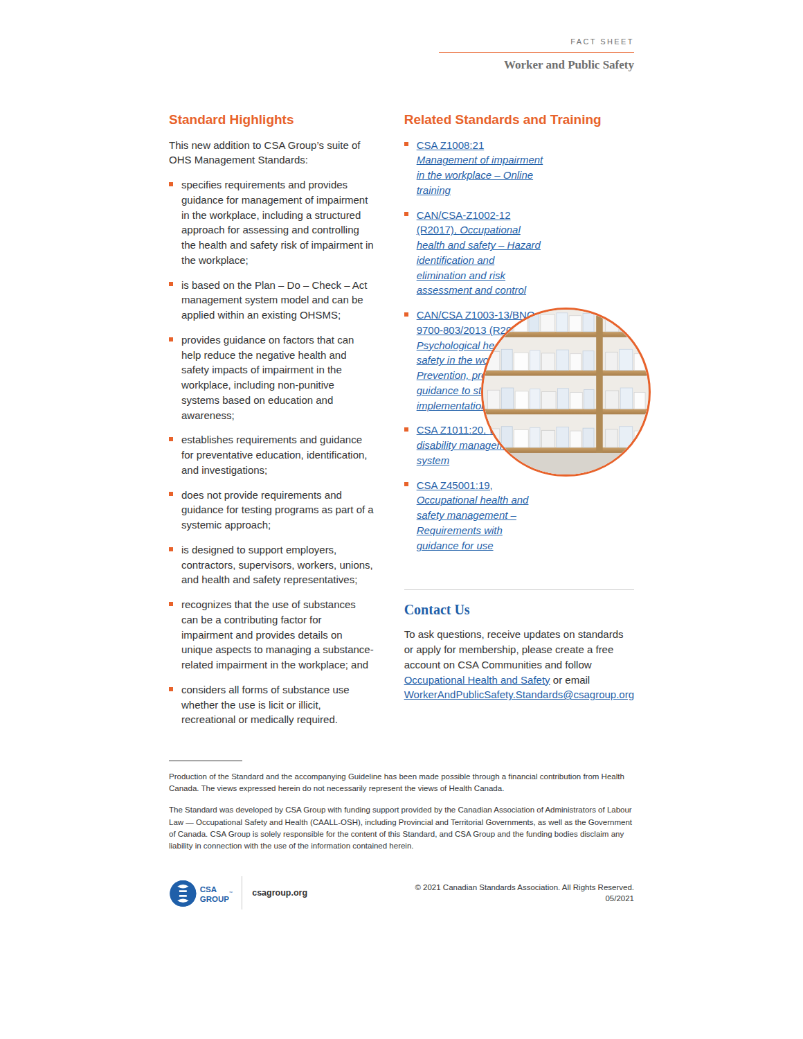Fact Sheet
Worker and Public Safety
Standard Highlights
This new addition to CSA Group’s suite of OHS Management Standards:
specifies requirements and provides guidance for management of impairment in the workplace, including a structured approach for assessing and controlling the health and safety risk of impairment in the workplace;
is based on the Plan – Do – Check – Act management system model and can be applied within an existing OHSMS;
provides guidance on factors that can help reduce the negative health and safety impacts of impairment in the workplace, including non-punitive systems based on education and awareness;
establishes requirements and guidance for preventative education, identification, and investigations;
does not provide requirements and guidance for testing programs as part of a systemic approach;
is designed to support employers, contractors, supervisors, workers, unions, and health and safety representatives;
recognizes that the use of substances can be a contributing factor for impairment and provides details on unique aspects to managing a substance-related impairment in the workplace; and
considers all forms of substance use whether the use is licit or illicit, recreational or medically required.
Related Standards and Training
CSA Z1008:21 Management of impairment in the workplace – Online training
CAN/CSA-Z1002-12 (R2017), Occupational health and safety – Hazard identification and elimination and risk assessment and control
CAN/CSA Z1003-13/BNQ 9700-803/2013 (R2018), Psychological health and safety in the workplace – Prevention, promotion, and guidance to staged implementation
CSA Z1011:20, Work disability management system
CSA Z45001:19, Occupational health and safety management – Requirements with guidance for use
Contact Us
To ask questions, receive updates on standards or apply for membership, please create a free account on CSA Communities and follow Occupational Health and Safety or email WorkerAndPublicSafety.Standards@csagroup.org
Production of the Standard and the accompanying Guideline has been made possible through a financial contribution from Health Canada. The views expressed herein do not necessarily represent the views of Health Canada.
The Standard was developed by CSA Group with funding support provided by the Canadian Association of Administrators of Labour Law — Occupational Safety and Health (CAALL-OSH), including Provincial and Territorial Governments, as well as the Government of Canada. CSA Group is solely responsible for the content of this Standard, and CSA Group and the funding bodies disclaim any liability in connection with the use of the information contained herein.
CSA GROUP ™
csagroup.org
© 2021 Canadian Standards Association. All Rights Reserved.
05/2021